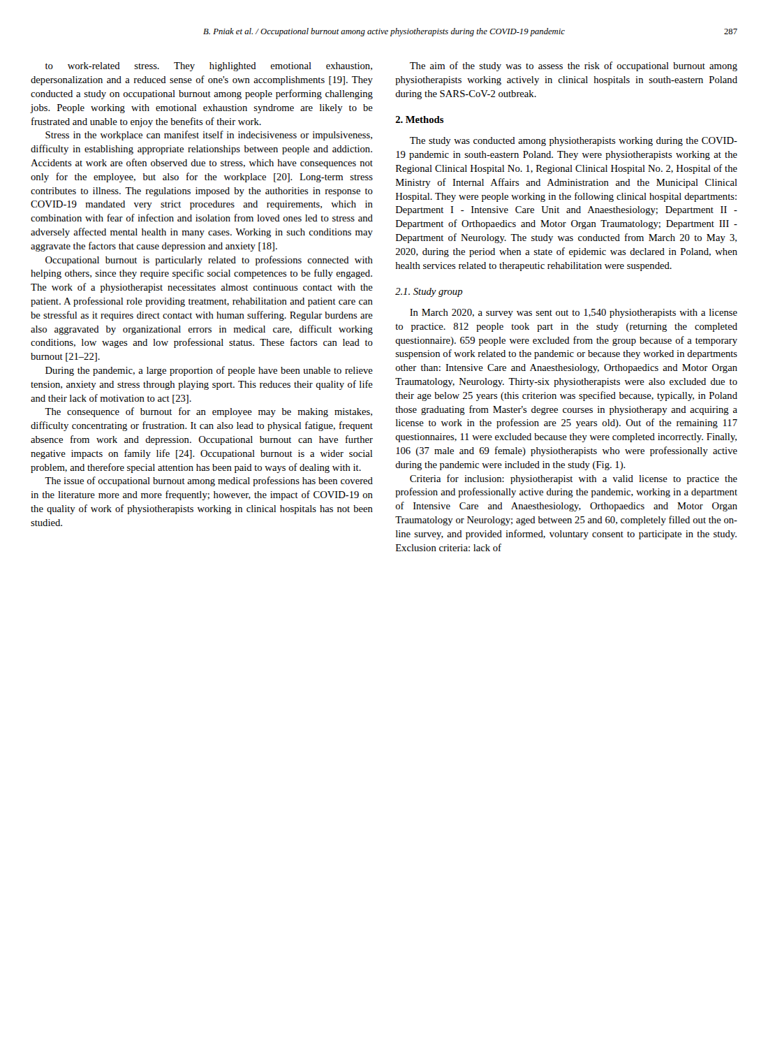B. Pniak et al. / Occupational burnout among active physiotherapists during the COVID-19 pandemic 287
to work-related stress. They highlighted emotional exhaustion, depersonalization and a reduced sense of one's own accomplishments [19]. They conducted a study on occupational burnout among people performing challenging jobs. People working with emotional exhaustion syndrome are likely to be frustrated and unable to enjoy the benefits of their work.
Stress in the workplace can manifest itself in indecisiveness or impulsiveness, difficulty in establishing appropriate relationships between people and addiction. Accidents at work are often observed due to stress, which have consequences not only for the employee, but also for the workplace [20]. Long-term stress contributes to illness. The regulations imposed by the authorities in response to COVID-19 mandated very strict procedures and requirements, which in combination with fear of infection and isolation from loved ones led to stress and adversely affected mental health in many cases. Working in such conditions may aggravate the factors that cause depression and anxiety [18].
Occupational burnout is particularly related to professions connected with helping others, since they require specific social competences to be fully engaged. The work of a physiotherapist necessitates almost continuous contact with the patient. A professional role providing treatment, rehabilitation and patient care can be stressful as it requires direct contact with human suffering. Regular burdens are also aggravated by organizational errors in medical care, difficult working conditions, low wages and low professional status. These factors can lead to burnout [21–22].
During the pandemic, a large proportion of people have been unable to relieve tension, anxiety and stress through playing sport. This reduces their quality of life and their lack of motivation to act [23].
The consequence of burnout for an employee may be making mistakes, difficulty concentrating or frustration. It can also lead to physical fatigue, frequent absence from work and depression. Occupational burnout can have further negative impacts on family life [24]. Occupational burnout is a wider social problem, and therefore special attention has been paid to ways of dealing with it.
The issue of occupational burnout among medical professions has been covered in the literature more and more frequently; however, the impact of COVID-19 on the quality of work of physiotherapists working in clinical hospitals has not been studied.
The aim of the study was to assess the risk of occupational burnout among physiotherapists working actively in clinical hospitals in south-eastern Poland during the SARS-CoV-2 outbreak.
2. Methods
The study was conducted among physiotherapists working during the COVID-19 pandemic in south-eastern Poland. They were physiotherapists working at the Regional Clinical Hospital No. 1, Regional Clinical Hospital No. 2, Hospital of the Ministry of Internal Affairs and Administration and the Municipal Clinical Hospital. They were people working in the following clinical hospital departments: Department I - Intensive Care Unit and Anaesthesiology; Department II - Department of Orthopaedics and Motor Organ Traumatology; Department III - Department of Neurology. The study was conducted from March 20 to May 3, 2020, during the period when a state of epidemic was declared in Poland, when health services related to therapeutic rehabilitation were suspended.
2.1. Study group
In March 2020, a survey was sent out to 1,540 physiotherapists with a license to practice. 812 people took part in the study (returning the completed questionnaire). 659 people were excluded from the group because of a temporary suspension of work related to the pandemic or because they worked in departments other than: Intensive Care and Anaesthesiology, Orthopaedics and Motor Organ Traumatology, Neurology. Thirty-six physiotherapists were also excluded due to their age below 25 years (this criterion was specified because, typically, in Poland those graduating from Master's degree courses in physiotherapy and acquiring a license to work in the profession are 25 years old). Out of the remaining 117 questionnaires, 11 were excluded because they were completed incorrectly. Finally, 106 (37 male and 69 female) physiotherapists who were professionally active during the pandemic were included in the study (Fig. 1).
Criteria for inclusion: physiotherapist with a valid license to practice the profession and professionally active during the pandemic, working in a department of Intensive Care and Anaesthesiology, Orthopaedics and Motor Organ Traumatology or Neurology; aged between 25 and 60, completely filled out the on-line survey, and provided informed, voluntary consent to participate in the study. Exclusion criteria: lack of